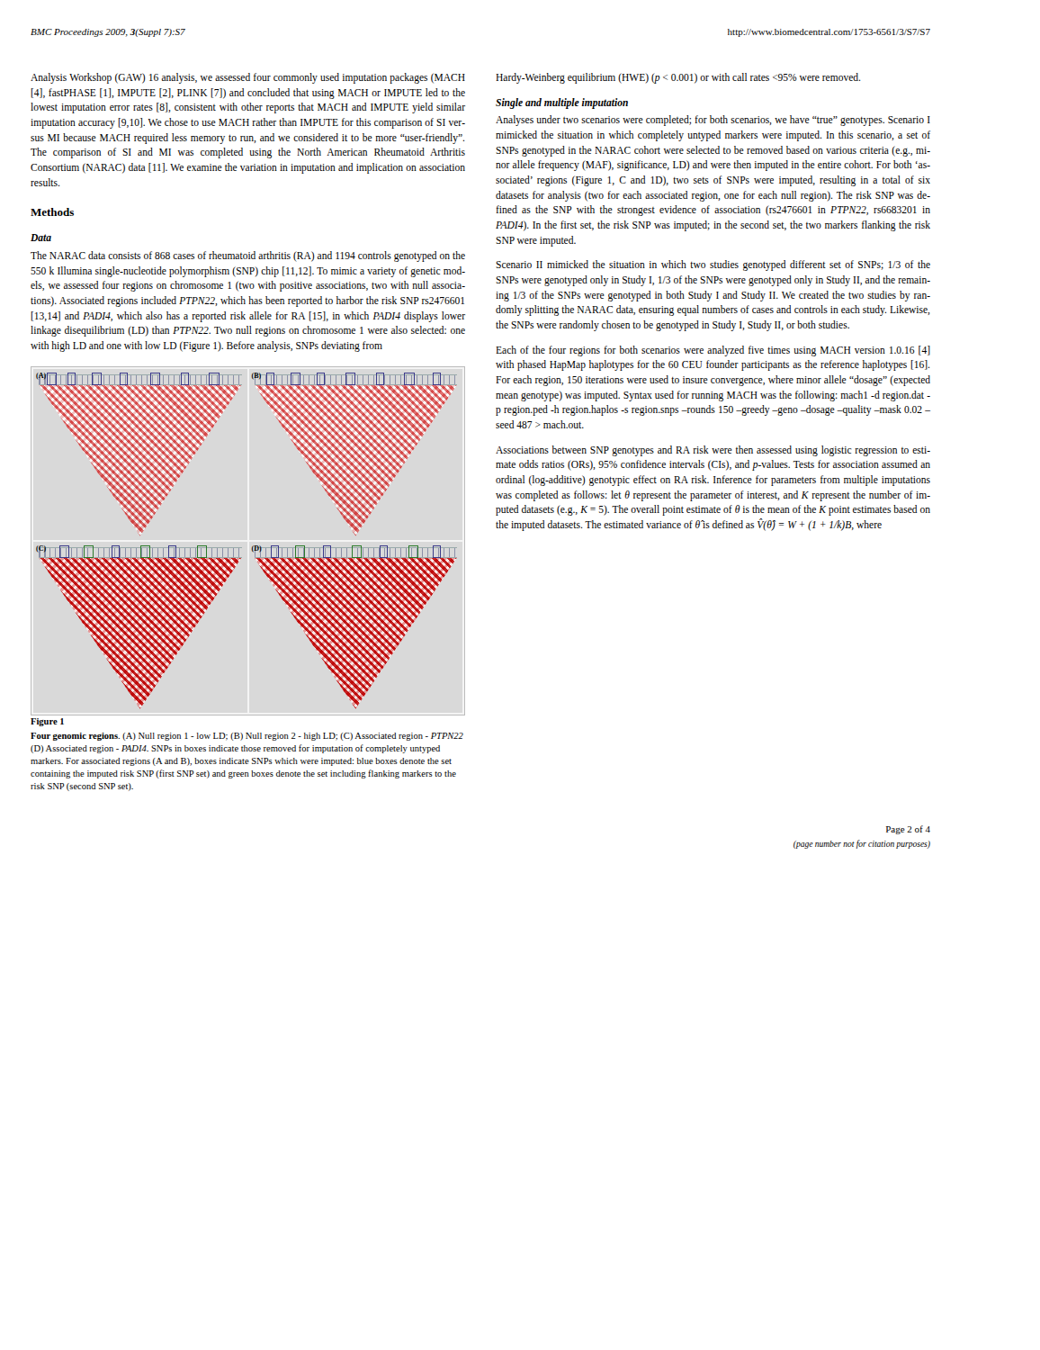BMC Proceedings 2009, 3(Suppl 7):S7
http://www.biomedcentral.com/1753-6561/3/S7/S7
Analysis Workshop (GAW) 16 analysis, we assessed four commonly used imputation packages (MACH [4], fastPHASE [1], IMPUTE [2], PLINK [7]) and concluded that using MACH or IMPUTE led to the lowest imputation error rates [8], consistent with other reports that MACH and IMPUTE yield similar imputation accuracy [9,10]. We chose to use MACH rather than IMPUTE for this comparison of SI versus MI because MACH required less memory to run, and we considered it to be more “user-friendly”. The comparison of SI and MI was completed using the North American Rheumatoid Arthritis Consortium (NARAC) data [11]. We examine the variation in imputation and implication on association results.
Methods
Data
The NARAC data consists of 868 cases of rheumatoid arthritis (RA) and 1194 controls genotyped on the 550 k Illumina single-nucleotide polymorphism (SNP) chip [11,12]. To mimic a variety of genetic models, we assessed four regions on chromosome 1 (two with positive associations, two with null associations). Associated regions included PTPN22, which has been reported to harbor the risk SNP rs2476601 [13,14] and PADI4, which also has a reported risk allele for RA [15], in which PADI4 displays lower linkage disequilibrium (LD) than PTPN22. Two null regions on chromosome 1 were also selected: one with high LD and one with low LD (Figure 1). Before analysis, SNPs deviating from
(A)
(B)
(C)
(D)
Figure 1 Four genomic regions. (A) Null region 1 - low LD; (B) Null region 2 - high LD; (C) Associated region - PTPN22 (D) Associated region - PADI4. SNPs in boxes indicate those removed for imputation of completely untyped markers. For associated regions (A and B), boxes indicate SNPs which were imputed: blue boxes denote the set containing the imputed risk SNP (first SNP set) and green boxes denote the set including flanking markers to the risk SNP (second SNP set).
Hardy-Weinberg equilibrium (HWE) (p < 0.001) or with call rates <95% were removed.
Single and multiple imputation
Analyses under two scenarios were completed; for both scenarios, we have “true” genotypes. Scenario I mimicked the situation in which completely untyped markers were imputed. In this scenario, a set of SNPs genotyped in the NARAC cohort were selected to be removed based on various criteria (e.g., minor allele frequency (MAF), significance, LD) and were then imputed in the entire cohort. For both ‘associated’ regions (Figure 1, C and 1D), two sets of SNPs were imputed, resulting in a total of six datasets for analysis (two for each associated region, one for each null region). The risk SNP was defined as the SNP with the strongest evidence of association (rs2476601 in PTPN22, rs6683201 in PADI4). In the first set, the risk SNP was imputed; in the second set, the two markers flanking the risk SNP were imputed.
Scenario II mimicked the situation in which two studies genotyped different set of SNPs; 1/3 of the SNPs were genotyped only in Study I, 1/3 of the SNPs were genotyped only in Study II, and the remaining 1/3 of the SNPs were genotyped in both Study I and Study II. We created the two studies by randomly splitting the NARAC data, ensuring equal numbers of cases and controls in each study. Likewise, the SNPs were randomly chosen to be genotyped in Study I, Study II, or both studies.
Each of the four regions for both scenarios were analyzed five times using MACH version 1.0.16 [4] with phased HapMap haplotypes for the 60 CEU founder participants as the reference haplotypes [16]. For each region, 150 iterations were used to insure convergence, where minor allele “dosage” (expected mean genotype) was imputed. Syntax used for running MACH was the following: mach1 -d region.dat -p region.ped -h region.haplos -s region.snps –rounds 150 –greedy –geno –dosage –quality –mask 0.02 –seed 487 > mach.out.
Associations between SNP genotypes and RA risk were then assessed using logistic regression to estimate odds ratios (ORs), 95% confidence intervals (CIs), and p-values. Tests for association assumed an ordinal (log-additive) genotypic effect on RA risk. Inference for parameters from multiple imputations was completed as follows: let θ represent the parameter of interest, and K represent the number of imputed datasets (e.g., K = 5). The overall point estimate of θ is the mean of the K point estimates based on the imputed datasets. The estimated variance of θ̂ is defined as V̂(θ̂) = W + (1 + 1/k)B, where
Page 2 of 4
(page number not for citation purposes)